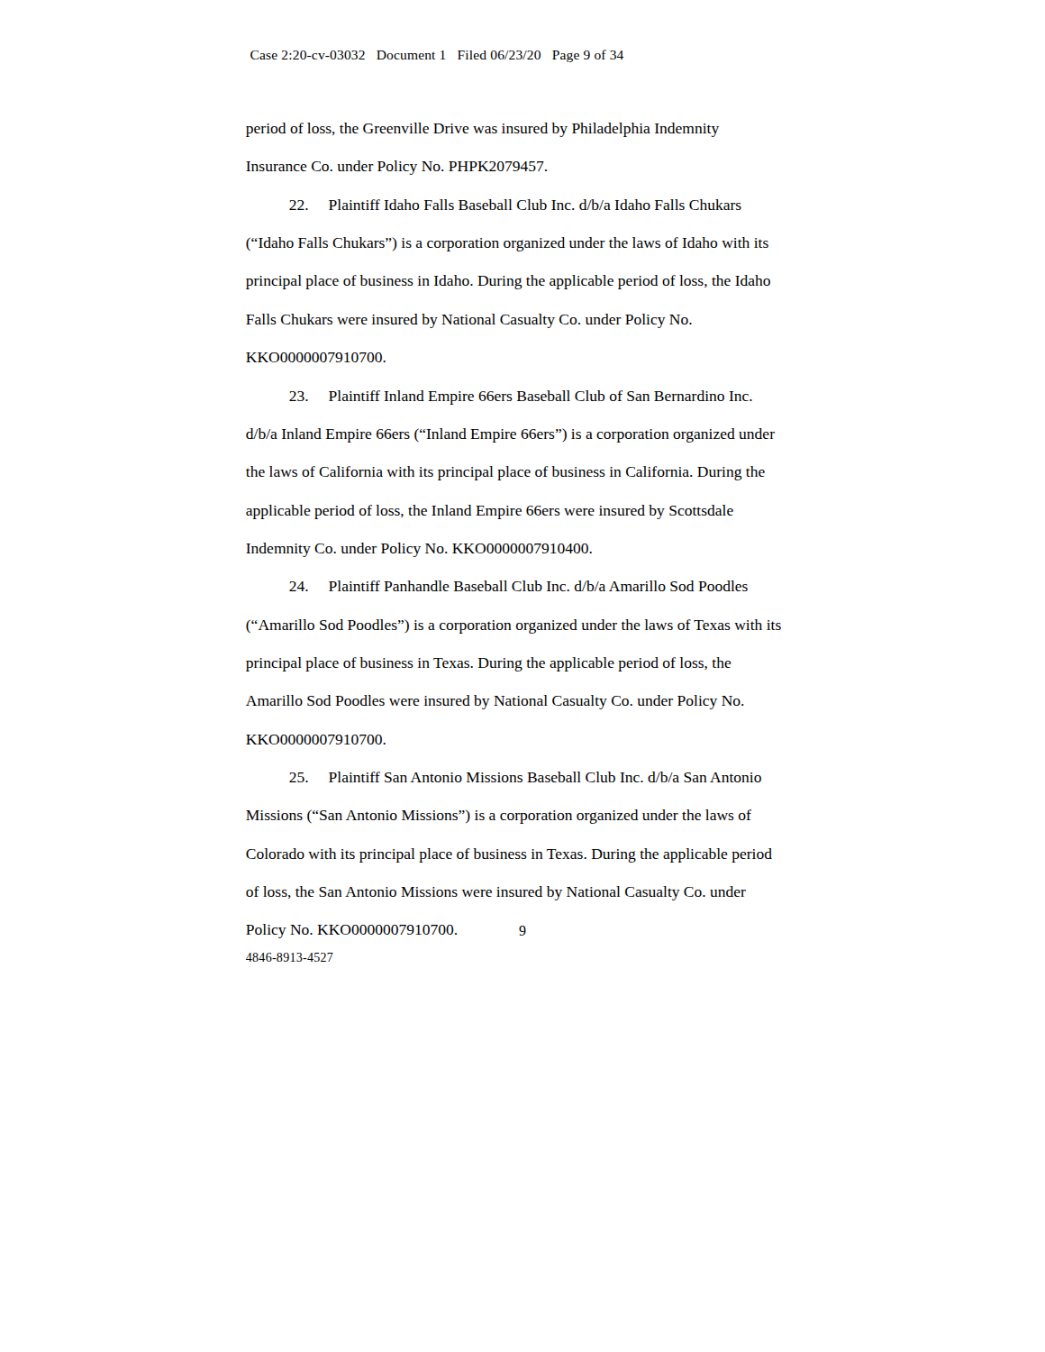Case 2:20-cv-03032 Document 1 Filed 06/23/20 Page 9 of 34
period of loss, the Greenville Drive was insured by Philadelphia Indemnity
Insurance Co. under Policy No. PHPK2079457.
22. Plaintiff Idaho Falls Baseball Club Inc. d/b/a Idaho Falls Chukars
(“Idaho Falls Chukars”) is a corporation organized under the laws of Idaho with its
principal place of business in Idaho. During the applicable period of loss, the Idaho
Falls Chukars were insured by National Casualty Co. under Policy No.
KKO0000007910700.
23. Plaintiff Inland Empire 66ers Baseball Club of San Bernardino Inc.
d/b/a Inland Empire 66ers (“Inland Empire 66ers”) is a corporation organized under
the laws of California with its principal place of business in California. During the
applicable period of loss, the Inland Empire 66ers were insured by Scottsdale
Indemnity Co. under Policy No. KKO0000007910400.
24. Plaintiff Panhandle Baseball Club Inc. d/b/a Amarillo Sod Poodles
(“Amarillo Sod Poodles”) is a corporation organized under the laws of Texas with its
principal place of business in Texas. During the applicable period of loss, the
Amarillo Sod Poodles were insured by National Casualty Co. under Policy No.
KKO0000007910700.
25. Plaintiff San Antonio Missions Baseball Club Inc. d/b/a San Antonio
Missions (“San Antonio Missions”) is a corporation organized under the laws of
Colorado with its principal place of business in Texas. During the applicable period
of loss, the San Antonio Missions were insured by National Casualty Co. under
Policy No. KKO0000007910700.
9
4846-8913-4527